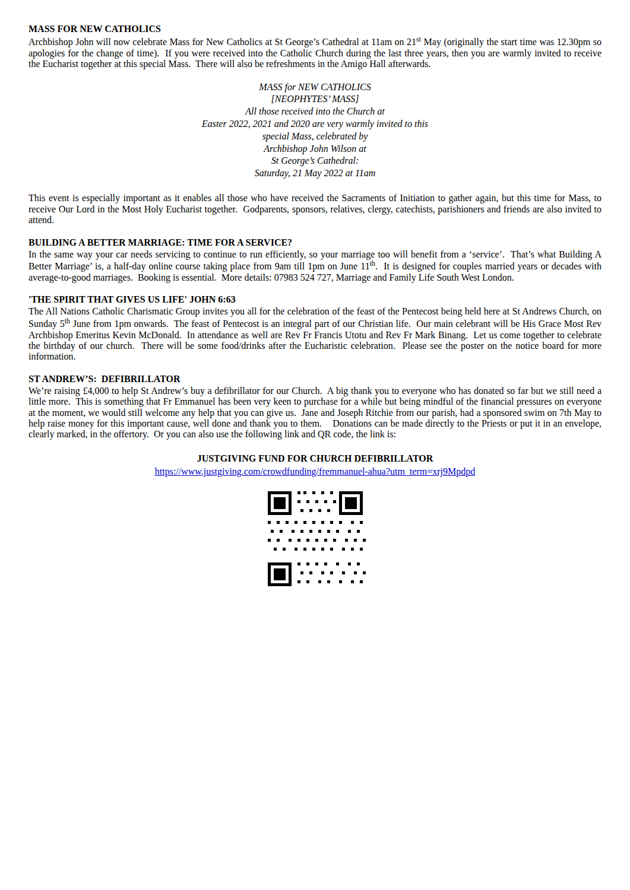Mass for New Catholics
Archbishop John will now celebrate Mass for New Catholics at St George’s Cathedral at 11am on 21st May (originally the start time was 12.30pm so apologies for the change of time). If you were received into the Catholic Church during the last three years, then you are warmly invited to receive the Eucharist together at this special Mass. There will also be refreshments in the Amigo Hall afterwards.
MASS for NEW CATHOLICS
[NEOPHYTES’ MASS]
All those received into the Church at
Easter 2022, 2021 and 2020 are very warmly invited to this
special Mass, celebrated by
Archbishop John Wilson at
St George’s Cathedral:
Saturday, 21 May 2022 at 11am
This event is especially important as it enables all those who have received the Sacraments of Initiation to gather again, but this time for Mass, to receive Our Lord in the Most Holy Eucharist together. Godparents, sponsors, relatives, clergy, catechists, parishioners and friends are also invited to attend.
Building a Better Marriage: Time for a Service?
In the same way your car needs servicing to continue to run efficiently, so your marriage too will benefit from a ‘service’. That’s what Building A Better Marriage’ is, a half-day online course taking place from 9am till 1pm on June 11th. It is designed for couples married years or decades with average-to-good marriages. Booking is essential. More details: 07983 524 727, Marriage and Family Life South West London.
'The Spirit That Gives Us Life' John 6:63
The All Nations Catholic Charismatic Group invites you all for the celebration of the feast of the Pentecost being held here at St Andrews Church, on Sunday 5th June from 1pm onwards. The feast of Pentecost is an integral part of our Christian life. Our main celebrant will be His Grace Most Rev Archbishop Emeritus Kevin McDonald. In attendance as well are Rev Fr Francis Utotu and Rev Fr Mark Binang. Let us come together to celebrate the birthday of our church. There will be some food/drinks after the Eucharistic celebration. Please see the poster on the notice board for more information.
St Andrew’s: Defibrillator
We’re raising £4,000 to help St Andrew’s buy a defibrillator for our Church. A big thank you to everyone who has donated so far but we still need a little more. This is something that Fr Emmanuel has been very keen to purchase for a while but being mindful of the financial pressures on everyone at the moment, we would still welcome any help that you can give us. Jane and Joseph Ritchie from our parish, had a sponsored swim on 7th May to help raise money for this important cause, well done and thank you to them. Donations can be made directly to the Priests or put it in an envelope, clearly marked, in the offertory. Or you can also use the following link and QR code, the link is:
JUSTGIVING FUND FOR CHURCH DEFIBRILLATOR
https://www.justgiving.com/crowdfunding/fremmanuel-ahua?utm_term=xrj9Mpdpd